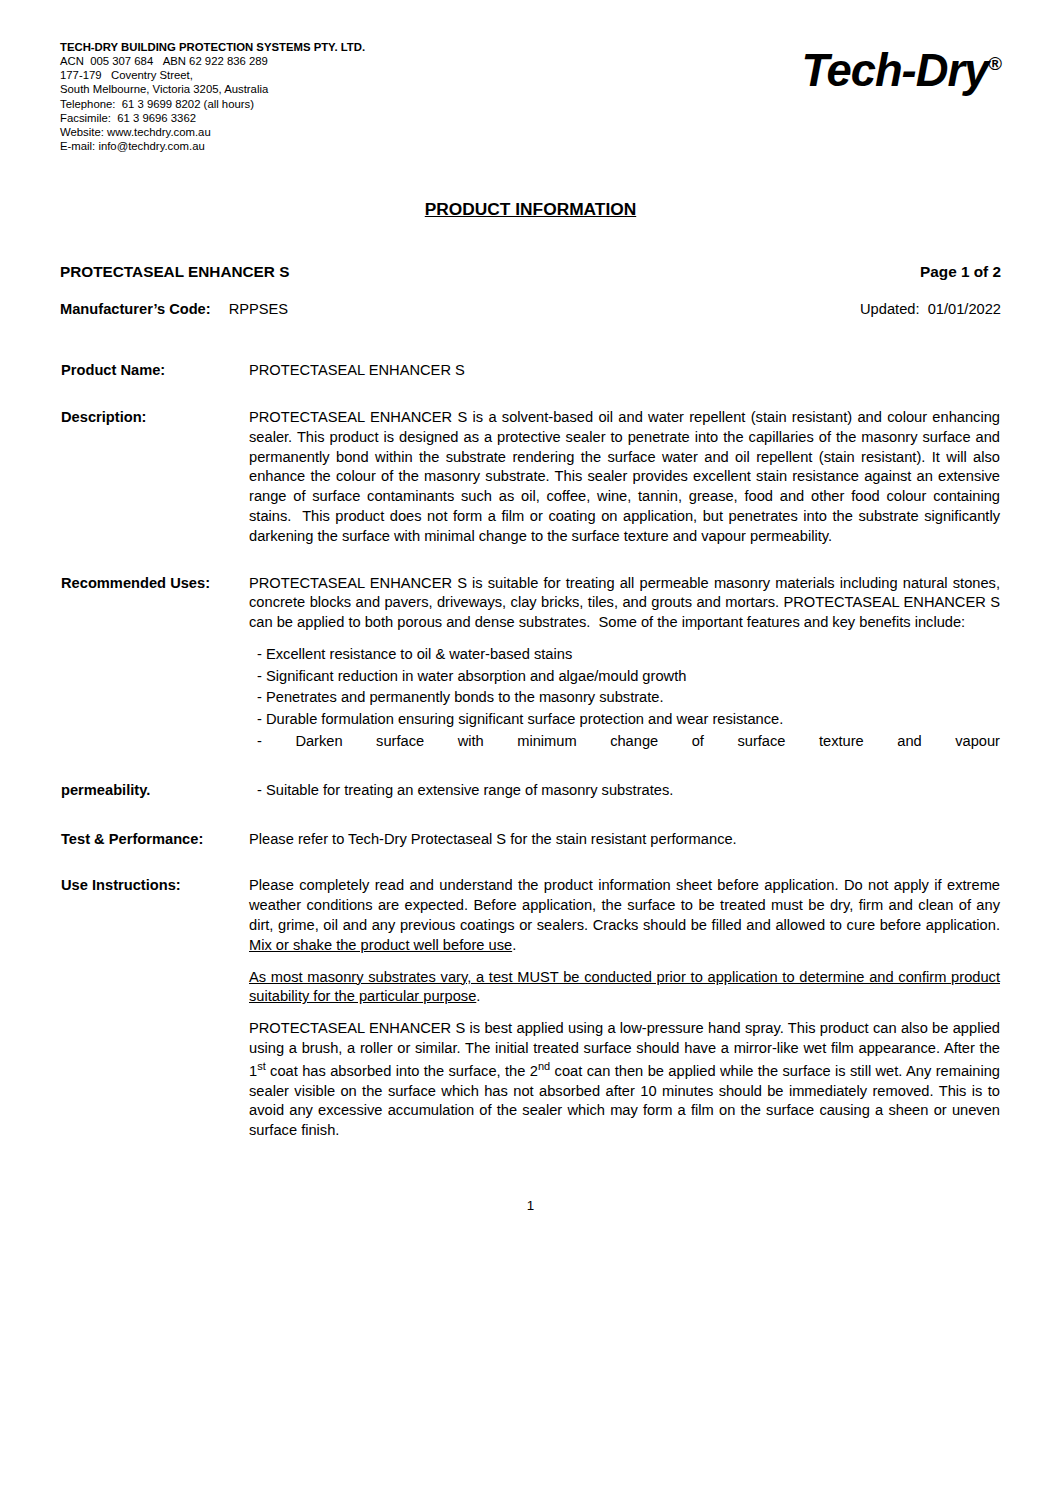TECH-DRY BUILDING PROTECTION SYSTEMS PTY. LTD.
ACN 005 307 684 ABN 62 922 836 289
177-179 Coventry Street,
South Melbourne, Victoria 3205, Australia
Telephone: 61 3 9699 8202 (all hours)
Facsimile: 61 3 9696 3362
Website: www.techdry.com.au
E-mail: info@techdry.com.au
Tech-Dry®
PRODUCT INFORMATION
PROTECTASEAL ENHANCER S Page 1 of 2
Manufacturer’s Code:RPPSES
Updated: 01/01/2022
| Product Name: | PROTECTASEAL ENHANCER S |
| Description: | PROTECTASEAL ENHANCER S is a solvent-based oil and water repellent (stain resistant) and colour enhancing sealer. This product is designed as a protective sealer to penetrate into the capillaries of the masonry surface and permanently bond within the substrate rendering the surface water and oil repellent (stain resistant). It will also enhance the colour of the masonry substrate. This sealer provides excellent stain resistance against an extensive range of surface contaminants such as oil, coffee, wine, tannin, grease, food and other food colour containing stains. This product does not form a film or coating on application, but penetrates into the substrate significantly darkening the surface with minimal change to the surface texture and vapour permeability. |
| Recommended Uses: | PROTECTASEAL ENHANCER S is suitable for treating all permeable masonry materials including natural stones, concrete blocks and pavers, driveways, clay bricks, tiles, and grouts and mortars. PROTECTASEAL ENHANCER S can be applied to both porous and dense substrates. Some of the important features and key benefits include: Excellent resistance to oil & water-based stains Significant reduction in water absorption and algae/mould growth Penetrates and permanently bonds to the masonry substrate. Durable formulation ensuring significant surface protection and wear resistance. Darken surface with minimum change of surface texture and vapour |
| permeability. | Suitable for treating an extensive range of masonry substrates. |
| Test & Performance: | Please refer to Tech-Dry Protectaseal S for the stain resistant performance. |
| Use Instructions: | Please completely read and understand the product information sheet before application. Do not apply if extreme weather conditions are expected. Before application, the surface to be treated must be dry, firm and clean of any dirt, grime, oil and any previous coatings or sealers. Cracks should be filled and allowed to cure before application. Mix or shake the product well before use . As most masonry substrates vary, a test MUST be conducted prior to application to determine and confirm product suitability for the particular purpose . PROTECTASEAL ENHANCER S is best applied using a low-pressure hand spray. This product can also be applied using a brush, a roller or similar. The initial treated surface should have a mirror-like wet film appearance. After the 1 st coat has absorbed into the surface, the 2 nd coat can then be applied while the surface is still wet. Any remaining sealer visible on the surface which has not absorbed after 10 minutes should be immediately removed. This is to avoid any excessive accumulation of the sealer which may form a film on the surface causing a sheen or uneven surface finish. |
1